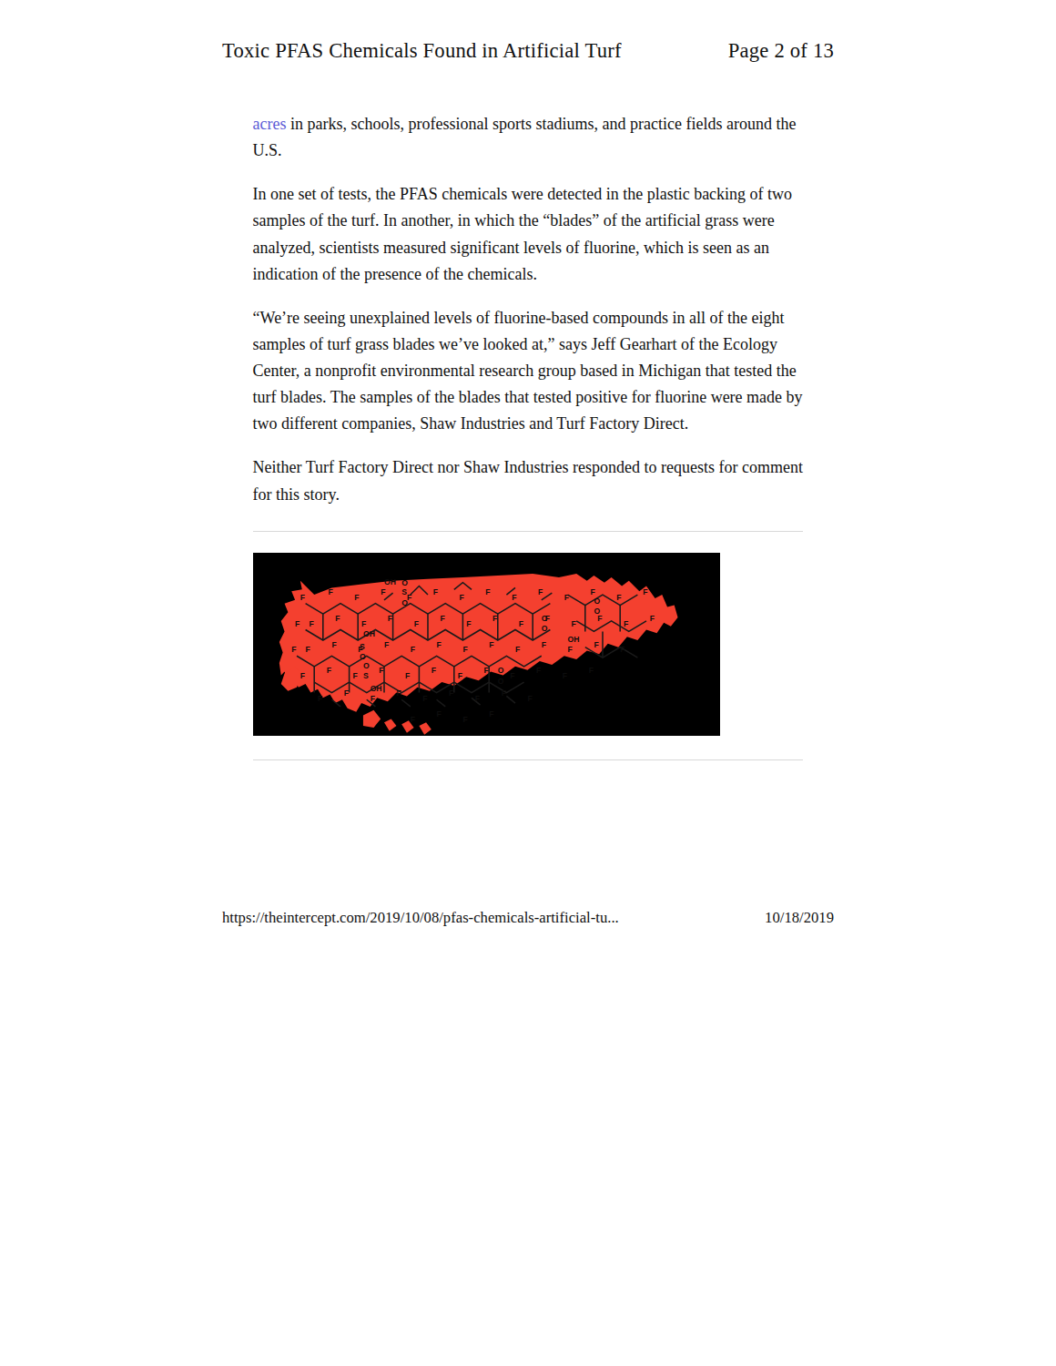Toxic PFAS Chemicals Found in Artificial Turf
Page 2 of 13
acres in parks, schools, professional sports stadiums, and practice fields around the U.S.
In one set of tests, the PFAS chemicals were detected in the plastic backing of two samples of the turf. In another, in which the “blades” of the artificial grass were analyzed, scientists measured significant levels of fluorine, which is seen as an indication of the presence of the chemicals.
“We’re seeing unexplained levels of fluorine-based compounds in all of the eight samples of turf grass blades we’ve looked at,” says Jeff Gearhart of the Ecology Center, a nonprofit environmental research group based in Michigan that tested the turf blades. The samples of the blades that tested positive for fluorine were made by two different companies, Shaw Industries and Turf Factory Direct.
Neither Turf Factory Direct nor Shaw Industries responded to requests for comment for this story.
F F F F F F F F F F F F F F F F F F F F F F F F F F F F F F F F F F F F F F F F F F F F F F F F F F F F F F F F F F F F F F F F F F F F OH OH OH OH S S S O O O O O O O O O O
https://theintercept.com/2019/10/08/pfas-chemicals-artificial-tu...
10/18/2019